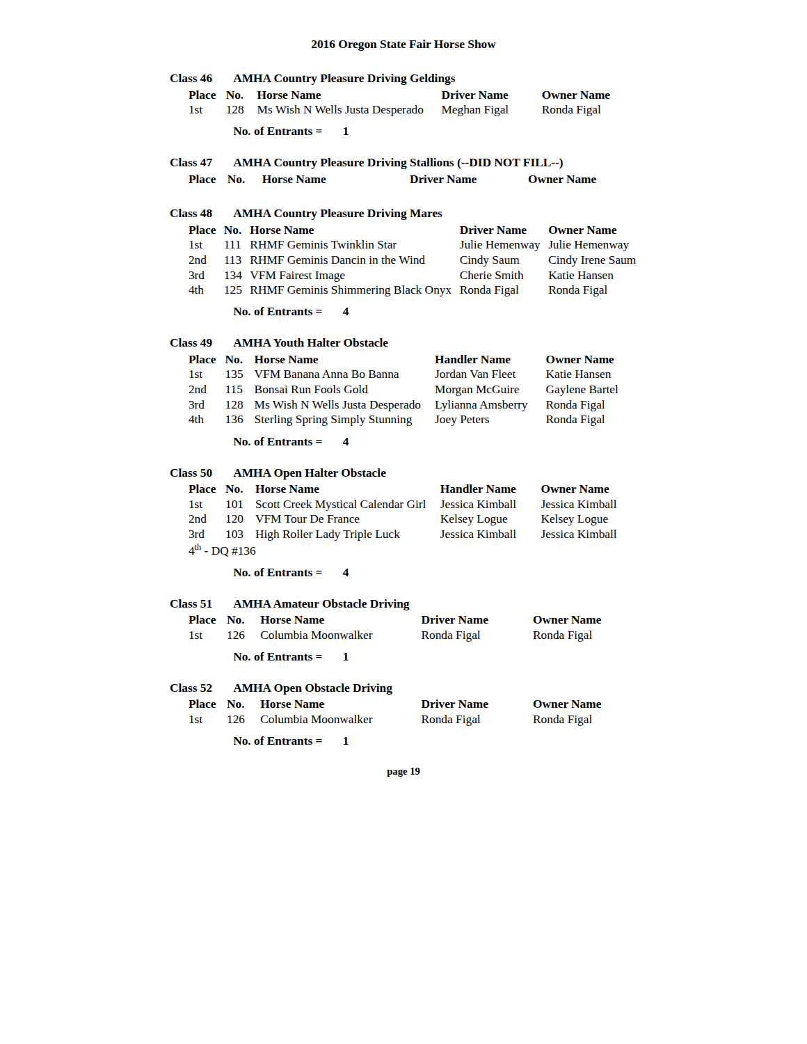2016 Oregon State Fair Horse Show
Class 46 AMHA Country Pleasure Driving Geldings
| Place | No. | Horse Name | Driver Name | Owner Name |
| --- | --- | --- | --- | --- |
| 1st | 128 | Ms Wish N Wells Justa Desperado | Meghan Figal | Ronda Figal |
No. of Entrants = 1
Class 47 AMHA Country Pleasure Driving Stallions (--DID NOT FILL--)
| Place | No. | Horse Name | Driver Name | Owner Name |
| --- | --- | --- | --- | --- |
Class 48 AMHA Country Pleasure Driving Mares
| Place | No. | Horse Name | Driver Name | Owner Name |
| --- | --- | --- | --- | --- |
| 1st | 111 | RHMF Geminis Twinklin Star | Julie Hemenway | Julie Hemenway |
| 2nd | 113 | RHMF Geminis Dancin in the Wind | Cindy Saum | Cindy Irene Saum |
| 3rd | 134 | VFM Fairest Image | Cherie Smith | Katie Hansen |
| 4th | 125 | RHMF Geminis Shimmering Black Onyx | Ronda Figal | Ronda Figal |
No. of Entrants = 4
Class 49 AMHA Youth Halter Obstacle
| Place | No. | Horse Name | Handler Name | Owner Name |
| --- | --- | --- | --- | --- |
| 1st | 135 | VFM Banana Anna Bo Banna | Jordan Van Fleet | Katie Hansen |
| 2nd | 115 | Bonsai Run Fools Gold | Morgan McGuire | Gaylene Bartel |
| 3rd | 128 | Ms Wish N Wells Justa Desperado | Lylianna Amsberry | Ronda Figal |
| 4th | 136 | Sterling Spring Simply Stunning | Joey Peters | Ronda Figal |
No. of Entrants = 4
Class 50 AMHA Open Halter Obstacle
| Place | No. | Horse Name | Handler Name | Owner Name |
| --- | --- | --- | --- | --- |
| 1st | 101 | Scott Creek Mystical Calendar Girl | Jessica Kimball | Jessica Kimball |
| 2nd | 120 | VFM Tour De France | Kelsey Logue | Kelsey Logue |
| 3rd | 103 | High Roller Lady Triple Luck | Jessica Kimball | Jessica Kimball |
4th - DQ #136
No. of Entrants = 4
Class 51 AMHA Amateur Obstacle Driving
| Place | No. | Horse Name | Driver Name | Owner Name |
| --- | --- | --- | --- | --- |
| 1st | 126 | Columbia Moonwalker | Ronda Figal | Ronda Figal |
No. of Entrants = 1
Class 52 AMHA Open Obstacle Driving
| Place | No. | Horse Name | Driver Name | Owner Name |
| --- | --- | --- | --- | --- |
| 1st | 126 | Columbia Moonwalker | Ronda Figal | Ronda Figal |
No. of Entrants = 1
page 19